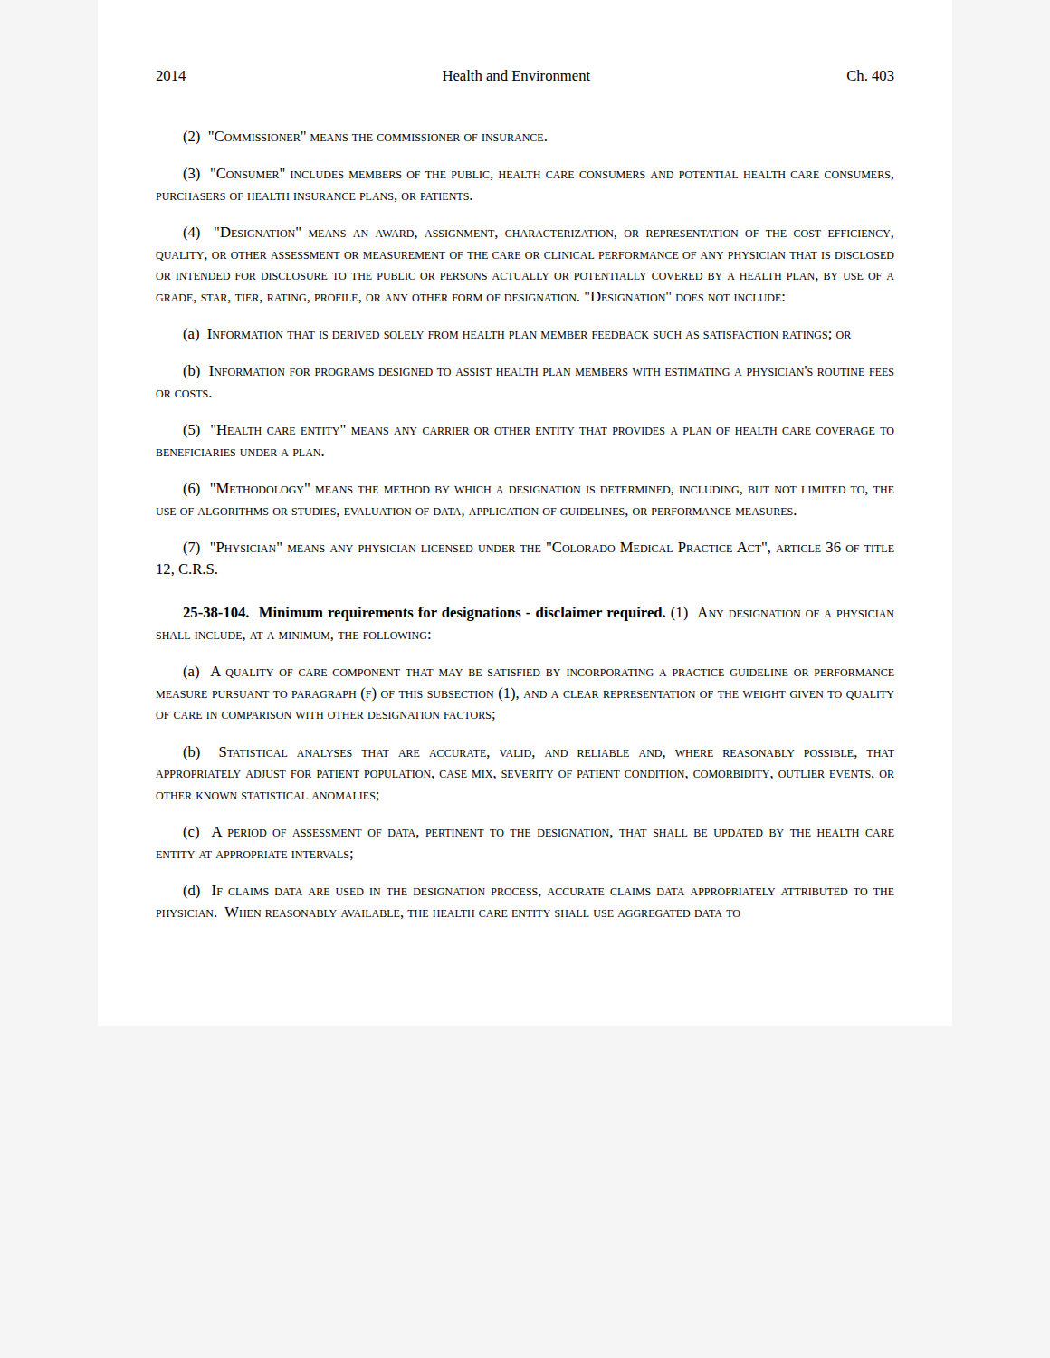2014 Health and Environment Ch. 403
(2) "Commissioner" means the commissioner of insurance.
(3) "Consumer" includes members of the public, health care consumers and potential health care consumers, purchasers of health insurance plans, or patients.
(4) "Designation" means an award, assignment, characterization, or representation of the cost efficiency, quality, or other assessment or measurement of the care or clinical performance of any physician that is disclosed or intended for disclosure to the public or persons actually or potentially covered by a health plan, by use of a grade, star, tier, rating, profile, or any other form of designation. "Designation" does not include:
(a) Information that is derived solely from health plan member feedback such as satisfaction ratings; or
(b) Information for programs designed to assist health plan members with estimating a physician's routine fees or costs.
(5) "Health care entity" means any carrier or other entity that provides a plan of health care coverage to beneficiaries under a plan.
(6) "Methodology" means the method by which a designation is determined, including, but not limited to, the use of algorithms or studies, evaluation of data, application of guidelines, or performance measures.
(7) "Physician" means any physician licensed under the "Colorado Medical Practice Act", article 36 of title 12, C.R.S.
25-38-104. Minimum requirements for designations - disclaimer required. (1) Any designation of a physician shall include, at a minimum, the following:
(a) A quality of care component that may be satisfied by incorporating a practice guideline or performance measure pursuant to paragraph (f) of this subsection (1), and a clear representation of the weight given to quality of care in comparison with other designation factors;
(b) Statistical analyses that are accurate, valid, and reliable and, where reasonably possible, that appropriately adjust for patient population, case mix, severity of patient condition, comorbidity, outlier events, or other known statistical anomalies;
(c) A period of assessment of data, pertinent to the designation, that shall be updated by the health care entity at appropriate intervals;
(d) If claims data are used in the designation process, accurate claims data appropriately attributed to the physician. When reasonably available, the health care entity shall use aggregated data to